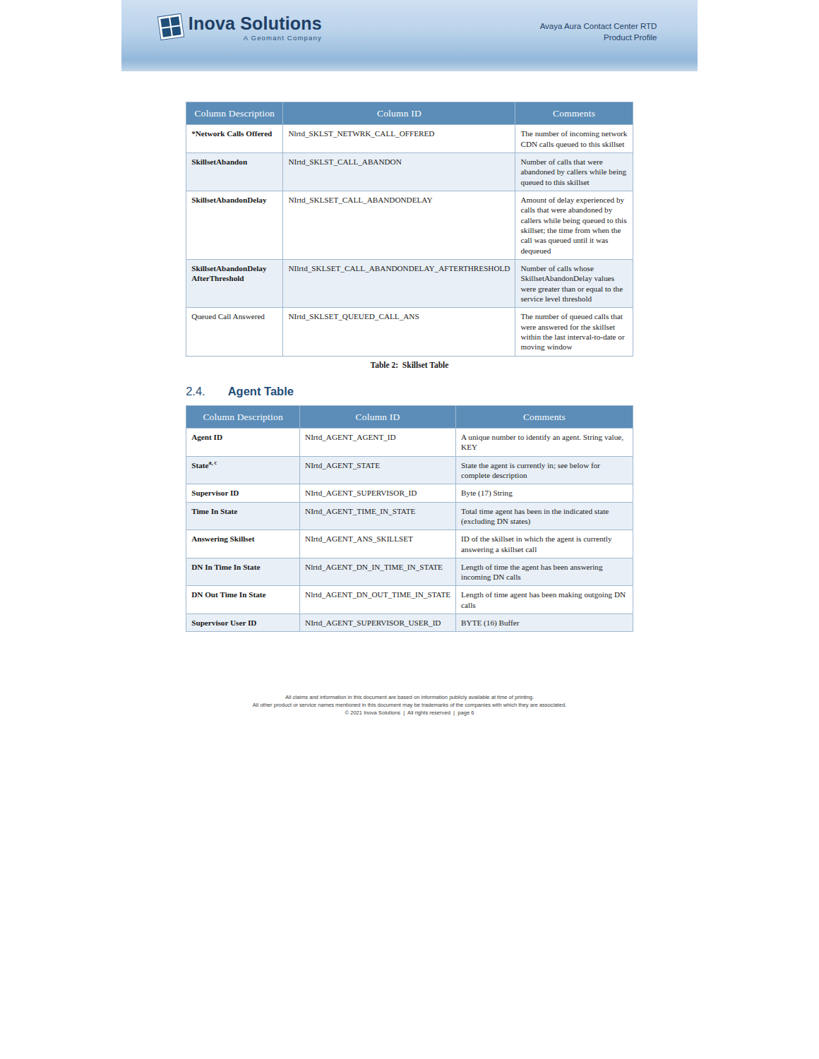Inova Solutions
A Geomant Company
Avaya Aura Contact Center RTD
Product Profile
| Column Description | Column ID | Comments |
| --- | --- | --- |
| *Network Calls Offered | Nlrtd_SKLST_NETWRK_CALL_OFFERED | The number of incoming network CDN calls queued to this skillset |
| SkillsetAbandon | NIrtd_SKLST_CALL_ABANDON | Number of calls that were abandoned by callers while being queued to this skillset |
| SkillsetAbandonDelay | NIrtd_SKLSET_CALL_ABANDONDELAY | Amount of delay experienced by calls that were abandoned by callers while being queued to this skillset; the time from when the call was queued until it was dequeued |
| SkillsetAbandonDelay AfterThreshold | NIlrtd_SKLSET_CALL_ABANDONDELAY_AFTERTHRESHOLD | Number of calls whose SkillsetAbandonDelay values were greater than or equal to the service level threshold |
| Queued Call Answered | NIrtd_SKLSET_QUEUED_CALL_ANS | The number of queued calls that were answered for the skillset within the last interval-to-date or moving window |
Table 2: Skillset Table
2.4. Agent Table
| Column Description | Column ID | Comments |
| --- | --- | --- |
| Agent ID | NIrtd_AGENT_AGENT_ID | A unique number to identify an agent. String value, KEY |
| State a, c | NIrtd_AGENT_STATE | State the agent is currently in; see below for complete description |
| Supervisor ID | NIrtd_AGENT_SUPERVISOR_ID | Byte (17) String |
| Time In State | NIrtd_AGENT_TIME_IN_STATE | Total time agent has been in the indicated state (excluding DN states) |
| Answering Skillset | NIrtd_AGENT_ANS_SKILLSET | ID of the skillset in which the agent is currently answering a skillset call |
| DN In Time In State | Nlrtd_AGENT_DN_IN_TIME_IN_STATE | Length of time the agent has been answering incoming DN calls |
| DN Out Time In State | Nlrtd_AGENT_DN_OUT_TIME_IN_STATE | Length of time agent has been making outgoing DN calls |
| Supervisor User ID | NIrtd_AGENT_SUPERVISOR_USER_ID | BYTE (16) Buffer |
All claims and information in this document are based on information publicly available at time of printing.
All other product or service names mentioned in this document may be trademarks of the companies with which they are associated.
© 2021 Inova Solutions | All rights reserved | page 6